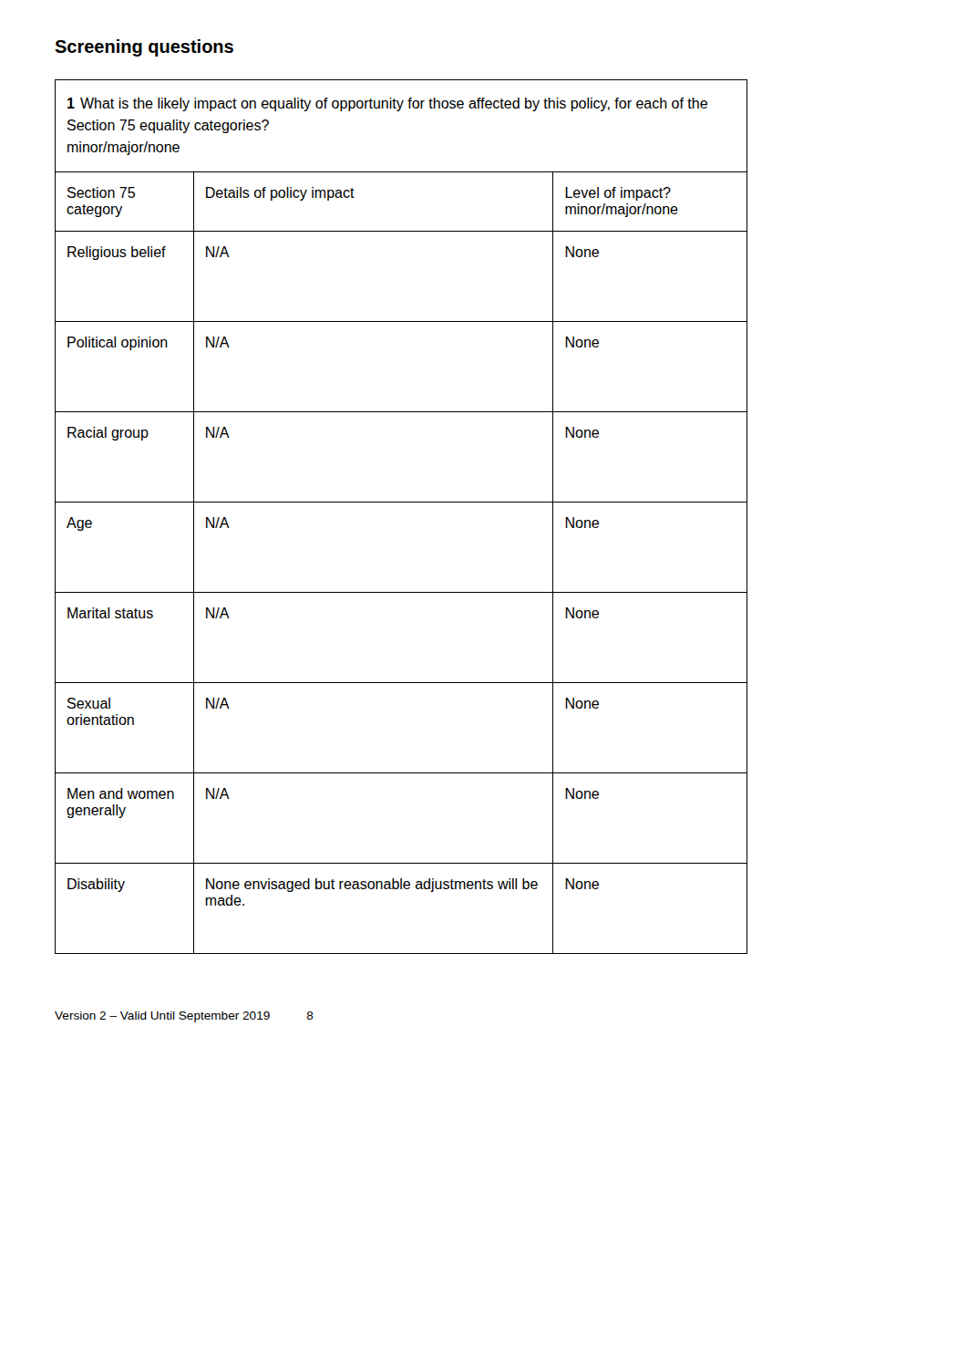Screening questions
| 1 What is the likely impact on equality of opportunity for those affected by this policy, for each of the Section 75 equality categories? minor/major/none |
| Section 75 category | Details of policy impact | Level of impact? minor/major/none |
| Religious belief | N/A | None |
| Political opinion | N/A | None |
| Racial group | N/A | None |
| Age | N/A | None |
| Marital status | N/A | None |
| Sexual orientation | N/A | None |
| Men and women generally | N/A | None |
| Disability | None envisaged but reasonable adjustments will be made. | None |
Version 2 – Valid Until September 2019 8